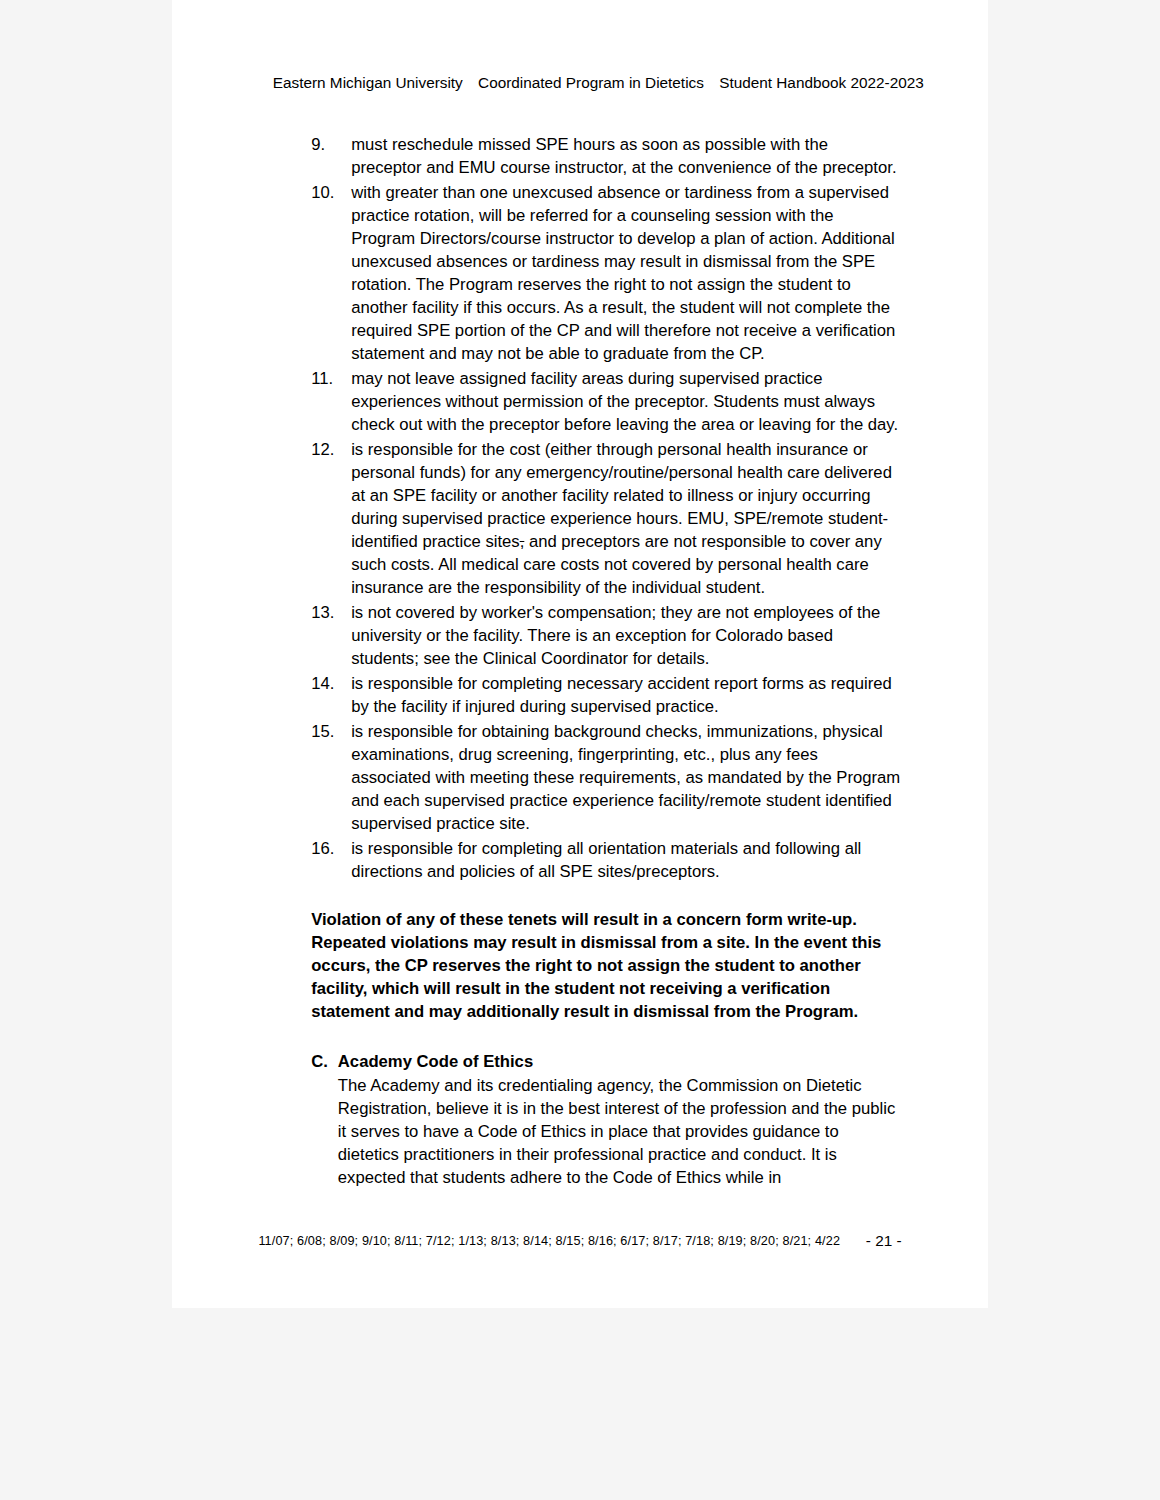Eastern Michigan University Coordinated Program in Dietetics Student Handbook 2022-2023
9. must reschedule missed SPE hours as soon as possible with the preceptor and EMU course instructor, at the convenience of the preceptor.
10. with greater than one unexcused absence or tardiness from a supervised practice rotation, will be referred for a counseling session with the Program Directors/course instructor to develop a plan of action. Additional unexcused absences or tardiness may result in dismissal from the SPE rotation. The Program reserves the right to not assign the student to another facility if this occurs. As a result, the student will not complete the required SPE portion of the CP and will therefore not receive a verification statement and may not be able to graduate from the CP.
11. may not leave assigned facility areas during supervised practice experiences without permission of the preceptor. Students must always check out with the preceptor before leaving the area or leaving for the day.
12. is responsible for the cost (either through personal health insurance or personal funds) for any emergency/routine/personal health care delivered at an SPE facility or another facility related to illness or injury occurring during supervised practice experience hours. EMU, SPE/remote student-identified practice sites, and preceptors are not responsible to cover any such costs. All medical care costs not covered by personal health care insurance are the responsibility of the individual student.
13. is not covered by worker's compensation; they are not employees of the university or the facility. There is an exception for Colorado based students; see the Clinical Coordinator for details.
14. is responsible for completing necessary accident report forms as required by the facility if injured during supervised practice.
15. is responsible for obtaining background checks, immunizations, physical examinations, drug screening, fingerprinting, etc., plus any fees associated with meeting these requirements, as mandated by the Program and each supervised practice experience facility/remote student identified supervised practice site.
16. is responsible for completing all orientation materials and following all directions and policies of all SPE sites/preceptors.
Violation of any of these tenets will result in a concern form write-up. Repeated violations may result in dismissal from a site. In the event this occurs, the CP reserves the right to not assign the student to another facility, which will result in the student not receiving a verification statement and may additionally result in dismissal from the Program.
C.
Academy Code of Ethics
The Academy and its credentialing agency, the Commission on Dietetic Registration, believe it is in the best interest of the profession and the public it serves to have a Code of Ethics in place that provides guidance to dietetics practitioners in their professional practice and conduct. It is expected that students adhere to the Code of Ethics while in
11/07; 6/08; 8/09; 9/10; 8/11; 7/12; 1/13; 8/13; 8/14; 8/15; 8/16; 6/17; 8/17; 7/18; 8/19; 8/20; 8/21; 4/22 - 21 -